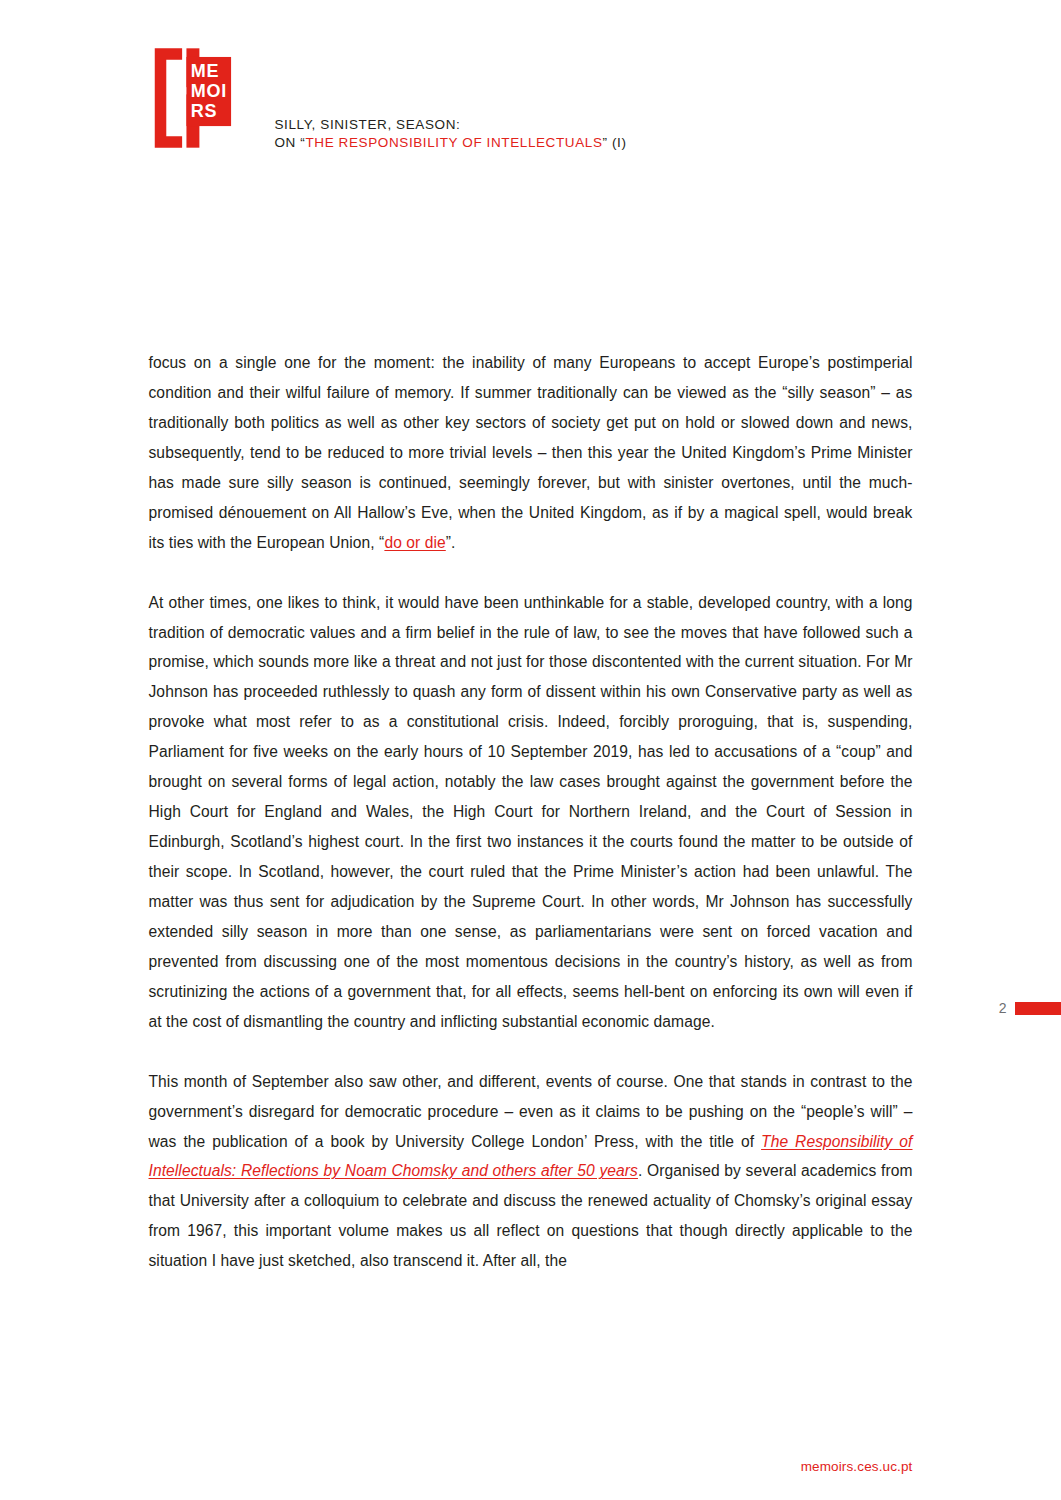ME MOI RS ME MOI RS
SILLY, SINISTER, SEASON:
ON “THE RESPONSIBILITY OF INTELLECTUALS” (I)
focus on a single one for the moment: the inability of many Europeans to accept Europe’s postimperial condition and their wilful failure of memory. If summer traditionally can be viewed as the “silly season” – as traditionally both politics as well as other key sectors of society get put on hold or slowed down and news, subsequently, tend to be reduced to more trivial levels – then this year the United Kingdom’s Prime Minister has made sure silly season is continued, seemingly forever, but with sinister overtones, until the much-promised dénouement on All Hallow’s Eve, when the United Kingdom, as if by a magical spell, would break its ties with the European Union, “do or die”.
At other times, one likes to think, it would have been unthinkable for a stable, developed country, with a long tradition of democratic values and a firm belief in the rule of law, to see the moves that have followed such a promise, which sounds more like a threat and not just for those discontented with the current situation. For Mr Johnson has proceeded ruthlessly to quash any form of dissent within his own Conservative party as well as provoke what most refer to as a constitutional crisis. Indeed, forcibly proroguing, that is, suspending, Parliament for five weeks on the early hours of 10 September 2019, has led to accusations of a “coup” and brought on several forms of legal action, notably the law cases brought against the government before the High Court for England and Wales, the High Court for Northern Ireland, and the Court of Session in Edinburgh, Scotland’s highest court. In the first two instances it the courts found the matter to be outside of their scope. In Scotland, however, the court ruled that the Prime Minister’s action had been unlawful. The matter was thus sent for adjudication by the Supreme Court. In other words, Mr Johnson has successfully extended silly season in more than one sense, as parliamentarians were sent on forced vacation and prevented from discussing one of the most momentous decisions in the country’s history, as well as from scrutinizing the actions of a government that, for all effects, seems hell-bent on enforcing its own will even if at the cost of dismantling the country and inflicting substantial economic damage.
This month of September also saw other, and different, events of course. One that stands in contrast to the government’s disregard for democratic procedure – even as it claims to be pushing on the “people’s will” – was the publication of a book by University College London’ Press, with the title of The Responsibility of Intellectuals: Reflections by Noam Chomsky and others after 50 years. Organised by several academics from that University after a colloquium to celebrate and discuss the renewed actuality of Chomsky’s original essay from 1967, this important volume makes us all reflect on questions that though directly applicable to the situation I have just sketched, also transcend it. After all, the
2
memoirs.ces.uc.pt